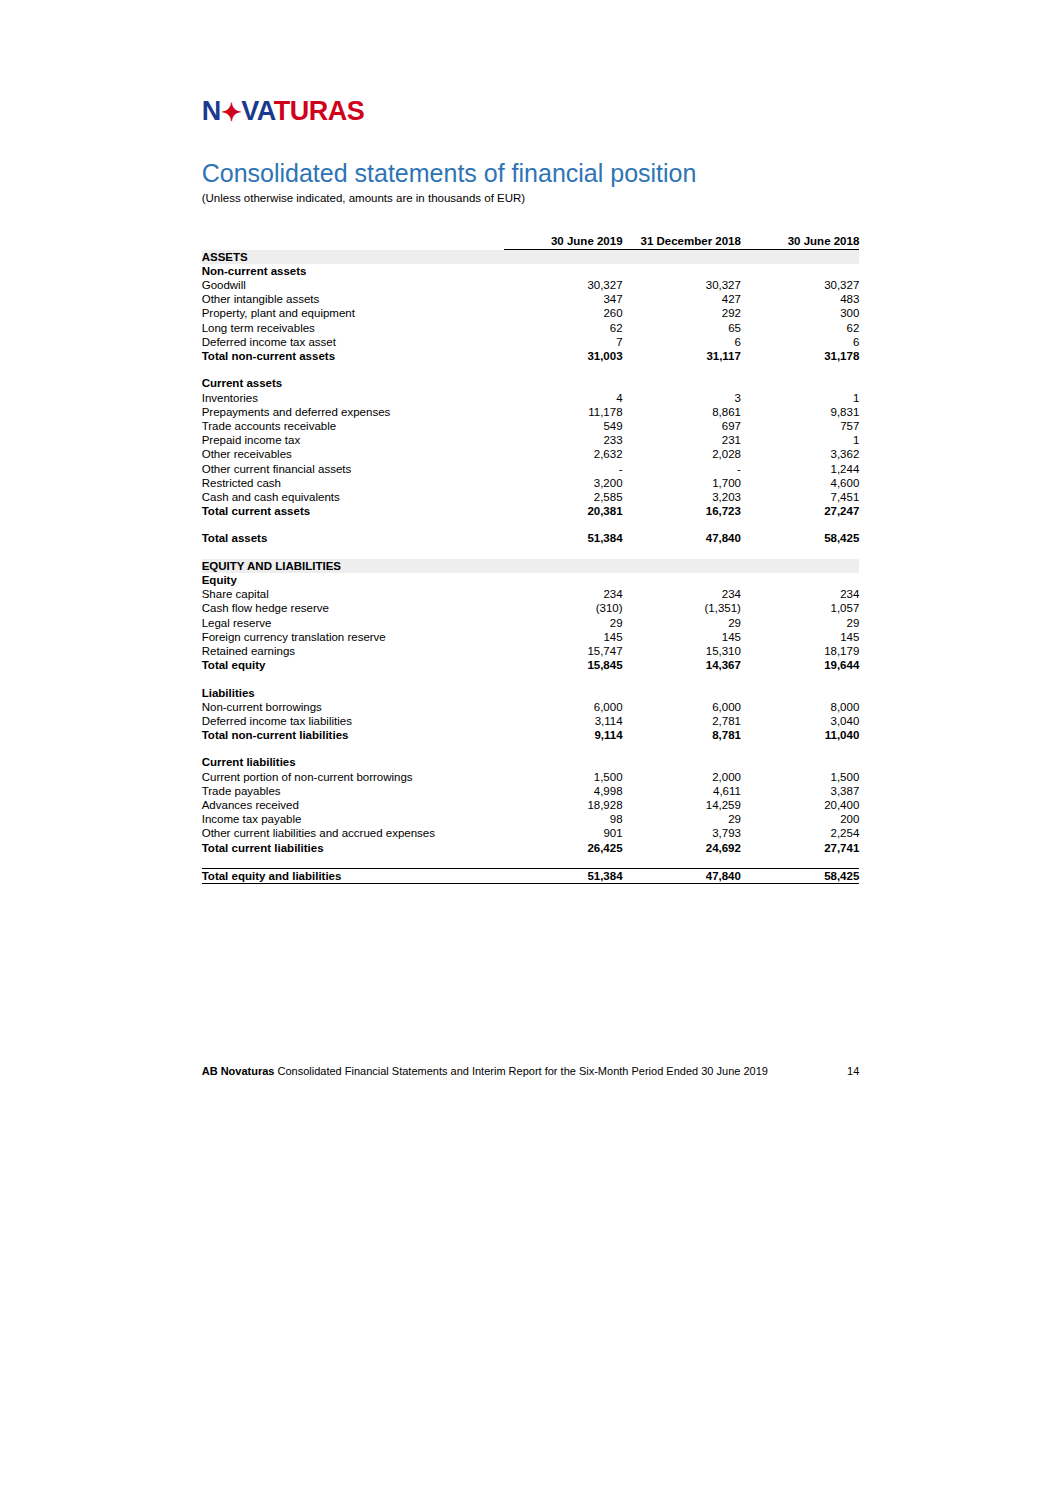N✦VATURAS
Consolidated statements of financial position
(Unless otherwise indicated, amounts are in thousands of EUR)
| | 30 June 2019 | 31 December 2018 | 30 June 2018 |
| --- | --- | --- | --- |
| ASSETS | | | |
| Non-current assets | | | |
| Goodwill | 30,327 | 30,327 | 30,327 |
| Other intangible assets | 347 | 427 | 483 |
| Property, plant and equipment | 260 | 292 | 300 |
| Long term receivables | 62 | 65 | 62 |
| Deferred income tax asset | 7 | 6 | 6 |
| Total non-current assets | 31,003 | 31,117 | 31,178 |
| Current assets | | | |
| Inventories | 4 | 3 | 1 |
| Prepayments and deferred expenses | 11,178 | 8,861 | 9,831 |
| Trade accounts receivable | 549 | 697 | 757 |
| Prepaid income tax | 233 | 231 | 1 |
| Other receivables | 2,632 | 2,028 | 3,362 |
| Other current financial assets | - | - | 1,244 |
| Restricted cash | 3,200 | 1,700 | 4,600 |
| Cash and cash equivalents | 2,585 | 3,203 | 7,451 |
| Total current assets | 20,381 | 16,723 | 27,247 |
| Total assets | 51,384 | 47,840 | 58,425 |
| EQUITY AND LIABILITIES | | | |
| Equity | | | |
| Share capital | 234 | 234 | 234 |
| Cash flow hedge reserve | (310) | (1,351) | 1,057 |
| Legal reserve | 29 | 29 | 29 |
| Foreign currency translation reserve | 145 | 145 | 145 |
| Retained earnings | 15,747 | 15,310 | 18,179 |
| Total equity | 15,845 | 14,367 | 19,644 |
| Liabilities | | | |
| Non-current borrowings | 6,000 | 6,000 | 8,000 |
| Deferred income tax liabilities | 3,114 | 2,781 | 3,040 |
| Total non-current liabilities | 9,114 | 8,781 | 11,040 |
| Current liabilities | | | |
| Current portion of non-current borrowings | 1,500 | 2,000 | 1,500 |
| Trade payables | 4,998 | 4,611 | 3,387 |
| Advances received | 18,928 | 14,259 | 20,400 |
| Income tax payable | 98 | 29 | 200 |
| Other current liabilities and accrued expenses | 901 | 3,793 | 2,254 |
| Total current liabilities | 26,425 | 24,692 | 27,741 |
| Total equity and liabilities | 51,384 | 47,840 | 58,425 |
AB Novaturas Consolidated Financial Statements and Interim Report for the Six-Month Period Ended 30 June 2019
14